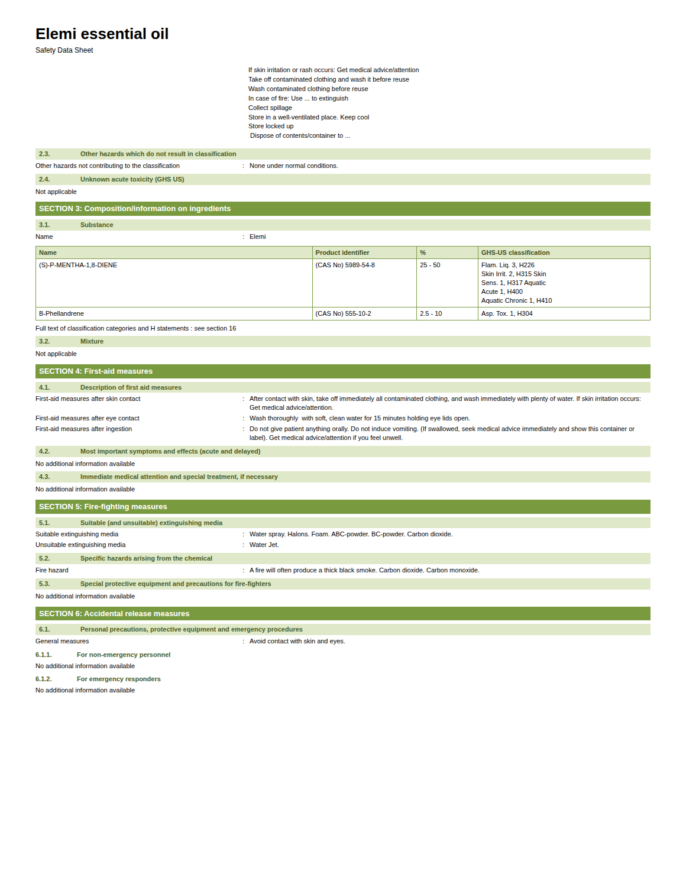Elemi essential oil
Safety Data Sheet
If skin irritation or rash occurs: Get medical advice/attention
Take off contaminated clothing and wash it before reuse
Wash contaminated clothing before reuse
In case of fire: Use ... to extinguish
Collect spillage
Store in a well-ventilated place. Keep cool
Store locked up
Dispose of contents/container to ...
2.3. Other hazards which do not result in classification
Other hazards not contributing to the classification
:
None under normal conditions.
2.4. Unknown acute toxicity (GHS US)
Not applicable
SECTION 3: Composition/information on ingredients
3.1. Substance
Name
:
Elemi
| Name | Product identifier | % | GHS-US classification |
| --- | --- | --- | --- |
| (S)-P-MENTHA-1,8-DIENE | (CAS No) 5989-54-8 | 25 - 50 | Flam. Liq. 3, H226 Skin Irrit. 2, H315 Skin Sens. 1, H317 Aquatic Acute 1, H400 Aquatic Chronic 1, H410 |
| B-Phellandrene | (CAS No) 555-10-2 | 2.5 - 10 | Asp. Tox. 1, H304 |
Full text of classification categories and H statements : see section 16
3.2. Mixture
Not applicable
SECTION 4: First-aid measures
4.1. Description of first aid measures
First-aid measures after skin contact
:
After contact with skin, take off immediately all contaminated clothing, and wash immediately with plenty of water. If skin irritation occurs: Get medical advice/attention.
First-aid measures after eye contact
:
Wash thoroughly with soft, clean water for 15 minutes holding eye lids open.
First-aid measures after ingestion
:
Do not give patient anything orally. Do not induce vomiting. (If swallowed, seek medical advice immediately and show this container or label). Get medical advice/attention if you feel unwell.
4.2. Most important symptoms and effects (acute and delayed)
No additional information available
4.3. Immediate medical attention and special treatment, if necessary
No additional information available
SECTION 5: Fire-fighting measures
5.1. Suitable (and unsuitable) extinguishing media
Suitable extinguishing media
:
Water spray. Halons. Foam. ABC-powder. BC-powder. Carbon dioxide.
Unsuitable extinguishing media
:
Water Jet.
5.2. Specific hazards arising from the chemical
Fire hazard
:
A fire will often produce a thick black smoke. Carbon dioxide. Carbon monoxide.
5.3. Special protective equipment and precautions for fire-fighters
No additional information available
SECTION 6: Accidental release measures
6.1. Personal precautions, protective equipment and emergency procedures
General measures
:
Avoid contact with skin and eyes.
6.1.1. For non-emergency personnel
No additional information available
6.1.2. For emergency responders
No additional information available